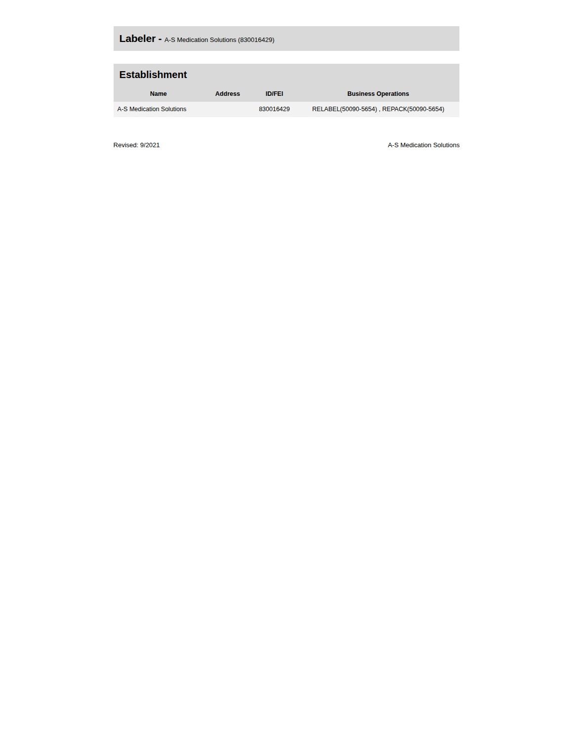Labeler - A-S Medication Solutions (830016429)
Establishment
| Name | Address | ID/FEI | Business Operations |
| --- | --- | --- | --- |
| A-S Medication Solutions | | 830016429 | RELABEL(50090-5654) , REPACK(50090-5654) |
Revised: 9/2021
A-S Medication Solutions